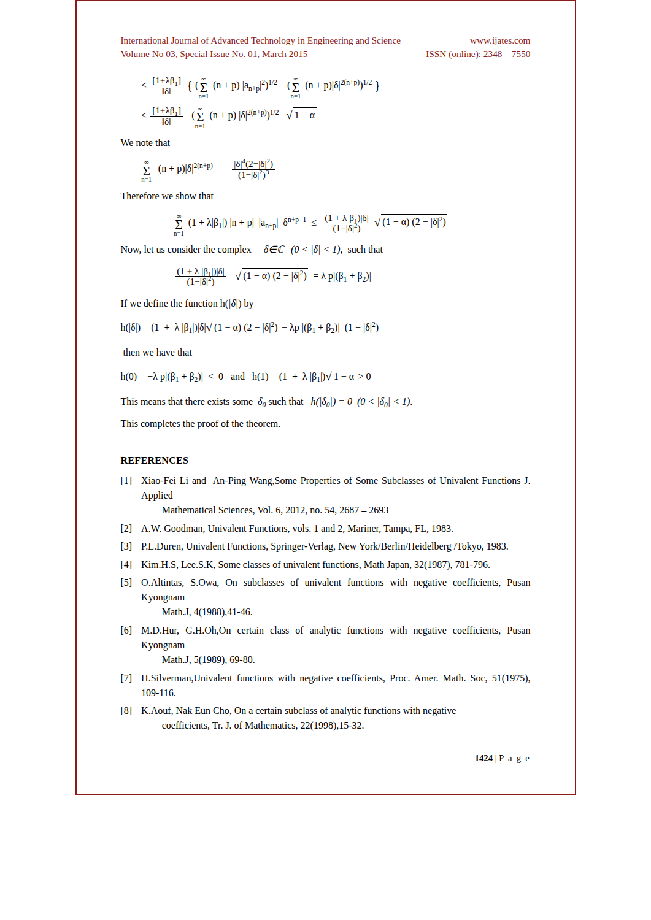International Journal of Advanced Technology in Engineering and Science www.ijates.com
Volume No 03, Special Issue No. 01, March 2015 ISSN (online): 2348 – 7550
≤ [1+λβ1]‖δ‖ { (Σ∞n=1(n + p) |an+p|2)1/2 (Σ∞n=1(n + p)|δ|2(n+p))1/2 }
≤ [1+λβ1]‖δ‖ (Σ∞n=1(n + p) |δ|2(n+p))1/2 √1 − α
We note that
Σ∞n=1 (n + p)|δ|2(n+p) = |δ|4(2−|δ|2)(1−|δ|2)3
Therefore we show that
Σ∞n=1(1 + λ|β1|) |n + p| |an+p| δn+p−1 ≤ (1 + λ β1)|δ|(1−|δ|2) √(1 − α) (2 − |δ|2)
Now, let us consider the complex δ∈ℂ (0 < |δ| < 1), such that
(1 + λ |β1|)|δ|(1−|δ|2) √(1 − α) (2 − |δ|2) = λ p|(β1 + β2)|
If we define the function h(|δ|) by
h(|δ|) = (1 + λ |β1|)|δ|√(1 − α) (2 − |δ|2) − λp |(β1 + β2)| (1 − |δ|2)
then we have that
h(0) = −λ p|(β1 + β2)| < 0 and h(1) = (1 + λ |β1|)√1 − α > 0
This means that there exists some δ0 such that h(|δ0|) = 0 (0 < |δ0| < 1).
This completes the proof of the theorem.
REFERENCES
[1] Xiao-Fei Li and An-Ping Wang,Some Properties of Some Subclasses of Univalent Functions J. Applied Mathematical Sciences, Vol. 6, 2012, no. 54, 2687 – 2693
[2] A.W. Goodman, Univalent Functions, vols. 1 and 2, Mariner, Tampa, FL, 1983.
[3] P.L.Duren, Univalent Functions, Springer-Verlag, New York/Berlin/Heidelberg /Tokyo, 1983.
[4] Kim.H.S, Lee.S.K, Some classes of univalent functions, Math Japan, 32(1987), 781-796.
[5] O.Altintas, S.Owa, On subclasses of univalent functions with negative coefficients, Pusan Kyongnam Math.J, 4(1988),41-46.
[6] M.D.Hur, G.H.Oh,On certain class of analytic functions with negative coefficients, Pusan Kyongnam Math.J, 5(1989), 69-80.
[7] H.Silverman,Univalent functions with negative coefficients, Proc. Amer. Math. Soc, 51(1975), 109-116.
[8] K.Aouf, Nak Eun Cho, On a certain subclass of analytic functions with negative coefficients, Tr. J. of Mathematics, 22(1998),15-32.
1424 | P a g e